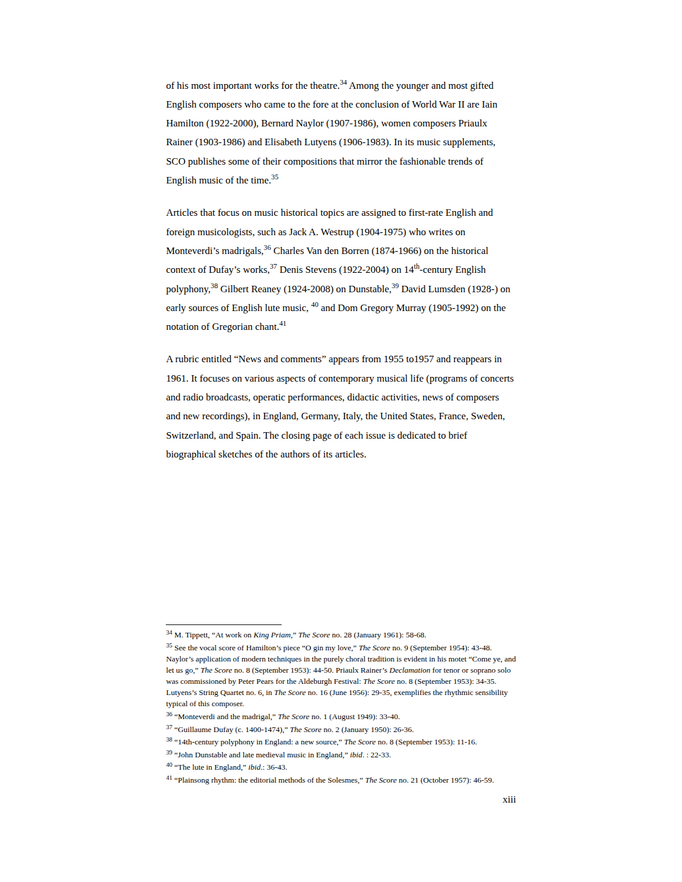of his most important works for the theatre.34 Among the younger and most gifted English composers who came to the fore at the conclusion of World War II are Iain Hamilton (1922-2000), Bernard Naylor (1907-1986), women composers Priaulx Rainer (1903-1986) and Elisabeth Lutyens (1906-1983). In its music supplements, SCO publishes some of their compositions that mirror the fashionable trends of English music of the time.35
Articles that focus on music historical topics are assigned to first-rate English and foreign musicologists, such as Jack A. Westrup (1904-1975) who writes on Monteverdi’s madrigals,36 Charles Van den Borren (1874-1966) on the historical context of Dufay’s works,37 Denis Stevens (1922-2004) on 14th-century English polyphony,38 Gilbert Reaney (1924-2008) on Dunstable,39 David Lumsden (1928-) on early sources of English lute music, 40 and Dom Gregory Murray (1905-1992) on the notation of Gregorian chant.41
A rubric entitled “News and comments” appears from 1955 to1957 and reappears in 1961. It focuses on various aspects of contemporary musical life (programs of concerts and radio broadcasts, operatic performances, didactic activities, news of composers and new recordings), in England, Germany, Italy, the United States, France, Sweden, Switzerland, and Spain. The closing page of each issue is dedicated to brief biographical sketches of the authors of its articles.
34 M. Tippett, “At work on King Priam,” The Score no. 28 (January 1961): 58-68.
35 See the vocal score of Hamilton’s piece “O gin my love,” The Score no. 9 (September 1954): 43-48. Naylor’s application of modern techniques in the purely choral tradition is evident in his motet “Come ye, and let us go,” The Score no. 8 (September 1953): 44-50. Priaulx Rainer’s Declamation for tenor or soprano solo was commissioned by Peter Pears for the Aldeburgh Festival: The Score no. 8 (September 1953): 34-35. Lutyens’s String Quartet no. 6, in The Score no. 16 (June 1956): 29-35, exemplifies the rhythmic sensibility typical of this composer.
36 “Monteverdi and the madrigal,” The Score no. 1 (August 1949): 33-40.
37 “Guillaume Dufay (c. 1400-1474),” The Score no. 2 (January 1950): 26-36.
38 “14th-century polyphony in England: a new source,” The Score no. 8 (September 1953): 11-16.
39 “John Dunstable and late medieval music in England,” ibid. : 22-33.
40 “The lute in England,” ibid.: 36-43.
41 “Plainsong rhythm: the editorial methods of the Solesmes,” The Score no. 21 (October 1957): 46-59.
xiii